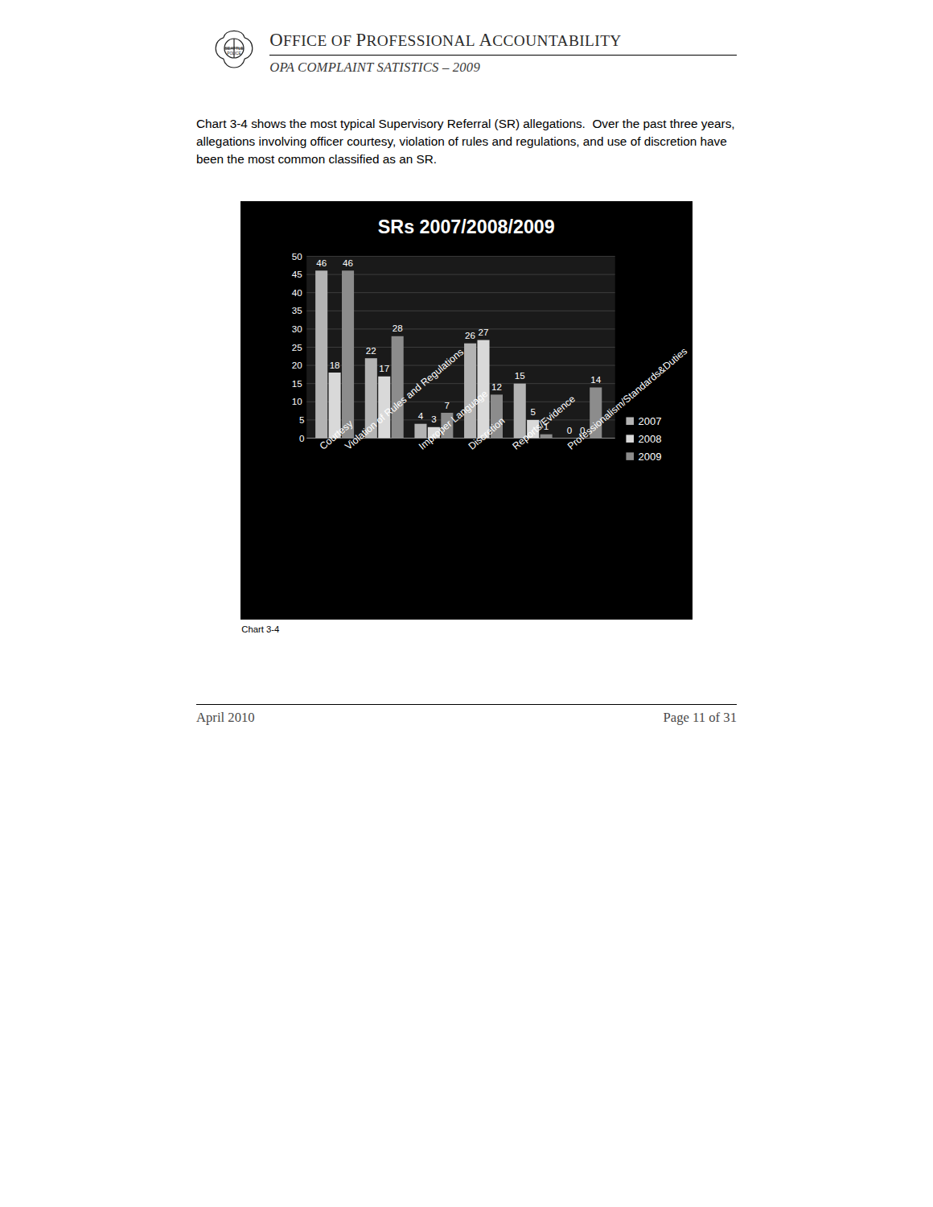SEATTLE POLICE
OFFICE OF PROFESSIONAL ACCOUNTABILITY
OPA COMPLAINT SATISTICS – 2009
Chart 3-4 shows the most typical Supervisory Referral (SR) allegations. Over the past three years, allegations involving officer courtesy, violation of rules and regulations, and use of discretion have been the most common classified as an SR.
SRs 2007/2008/2009 50 45 40 35 30 25 20 15 10 5 0 46 18 46 22 17 28 4 3 7 26 27 12 15 5 1 0 0 14 Courtesy Violation of Rules and Regulations Improper Language Discretion Reports/Evidence Professionalism/Standards&Duties 2007 2008 2009
Chart 3-4
April 2010 Page 11 of 31